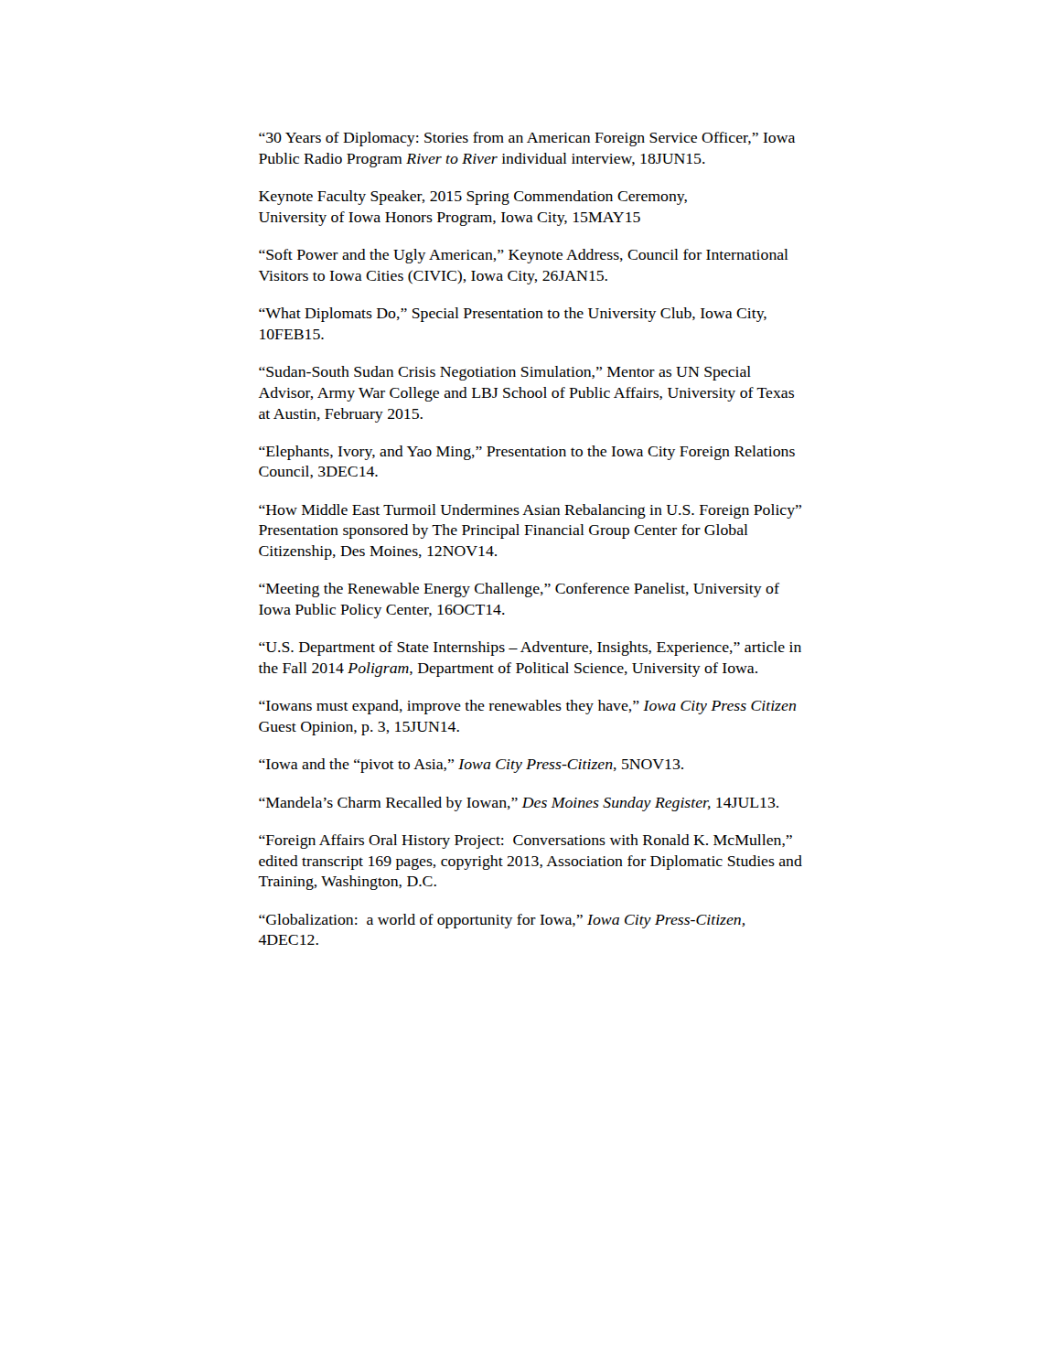“30 Years of Diplomacy: Stories from an American Foreign Service Officer,” Iowa Public Radio Program River to River individual interview, 18JUN15.
Keynote Faculty Speaker, 2015 Spring Commendation Ceremony,
University of Iowa Honors Program, Iowa City, 15MAY15
“Soft Power and the Ugly American,” Keynote Address, Council for International Visitors to Iowa Cities (CIVIC), Iowa City, 26JAN15.
“What Diplomats Do,” Special Presentation to the University Club, Iowa City, 10FEB15.
“Sudan-South Sudan Crisis Negotiation Simulation,” Mentor as UN Special Advisor, Army War College and LBJ School of Public Affairs, University of Texas at Austin, February 2015.
“Elephants, Ivory, and Yao Ming,” Presentation to the Iowa City Foreign Relations Council, 3DEC14.
“How Middle East Turmoil Undermines Asian Rebalancing in U.S. Foreign Policy” Presentation sponsored by The Principal Financial Group Center for Global Citizenship, Des Moines, 12NOV14.
“Meeting the Renewable Energy Challenge,” Conference Panelist, University of Iowa Public Policy Center, 16OCT14.
“U.S. Department of State Internships – Adventure, Insights, Experience,” article in the Fall 2014 Poligram, Department of Political Science, University of Iowa.
“Iowans must expand, improve the renewables they have,” Iowa City Press Citizen Guest Opinion, p. 3, 15JUN14.
“Iowa and the “pivot to Asia,” Iowa City Press-Citizen, 5NOV13.
“Mandela’s Charm Recalled by Iowan,” Des Moines Sunday Register, 14JUL13.
“Foreign Affairs Oral History Project: Conversations with Ronald K. McMullen,” edited transcript 169 pages, copyright 2013, Association for Diplomatic Studies and Training, Washington, D.C.
“Globalization: a world of opportunity for Iowa,” Iowa City Press-Citizen, 4DEC12.